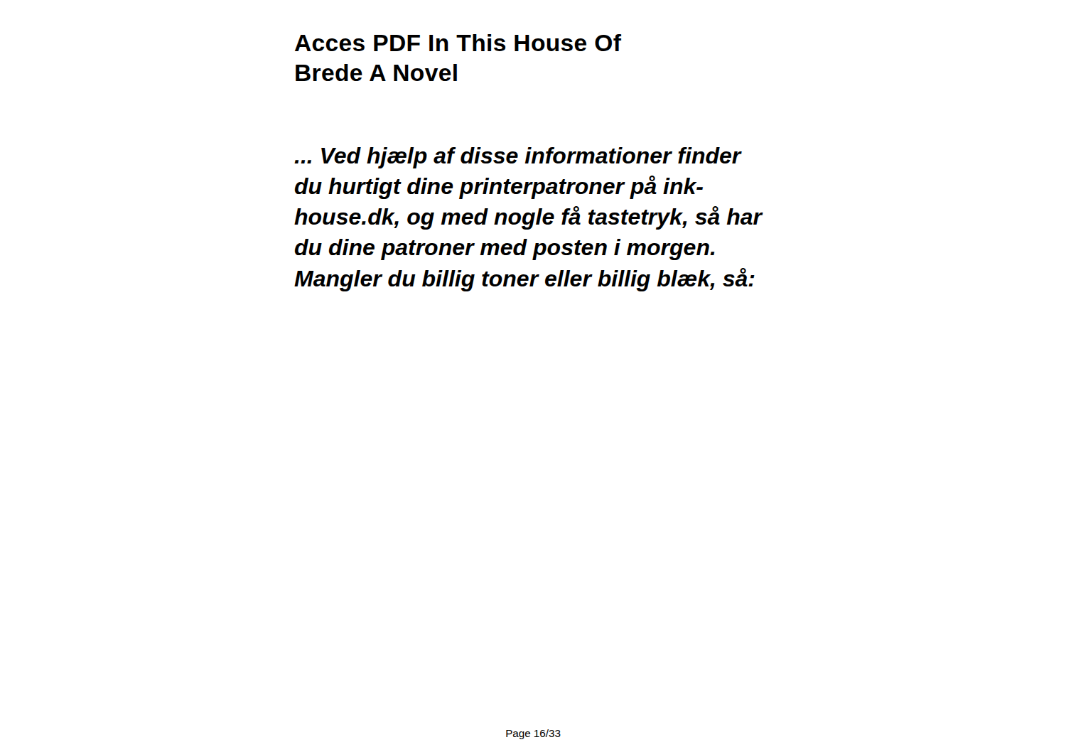Acces PDF In This House Of Brede A Novel
... Ved hjælp af disse informationer finder du hurtigt dine printerpatroner på ink-house.dk, og med nogle få tastetryk, så har du dine patroner med posten i morgen. Mangler du billig toner eller billig blæk, så:
Page 16/33